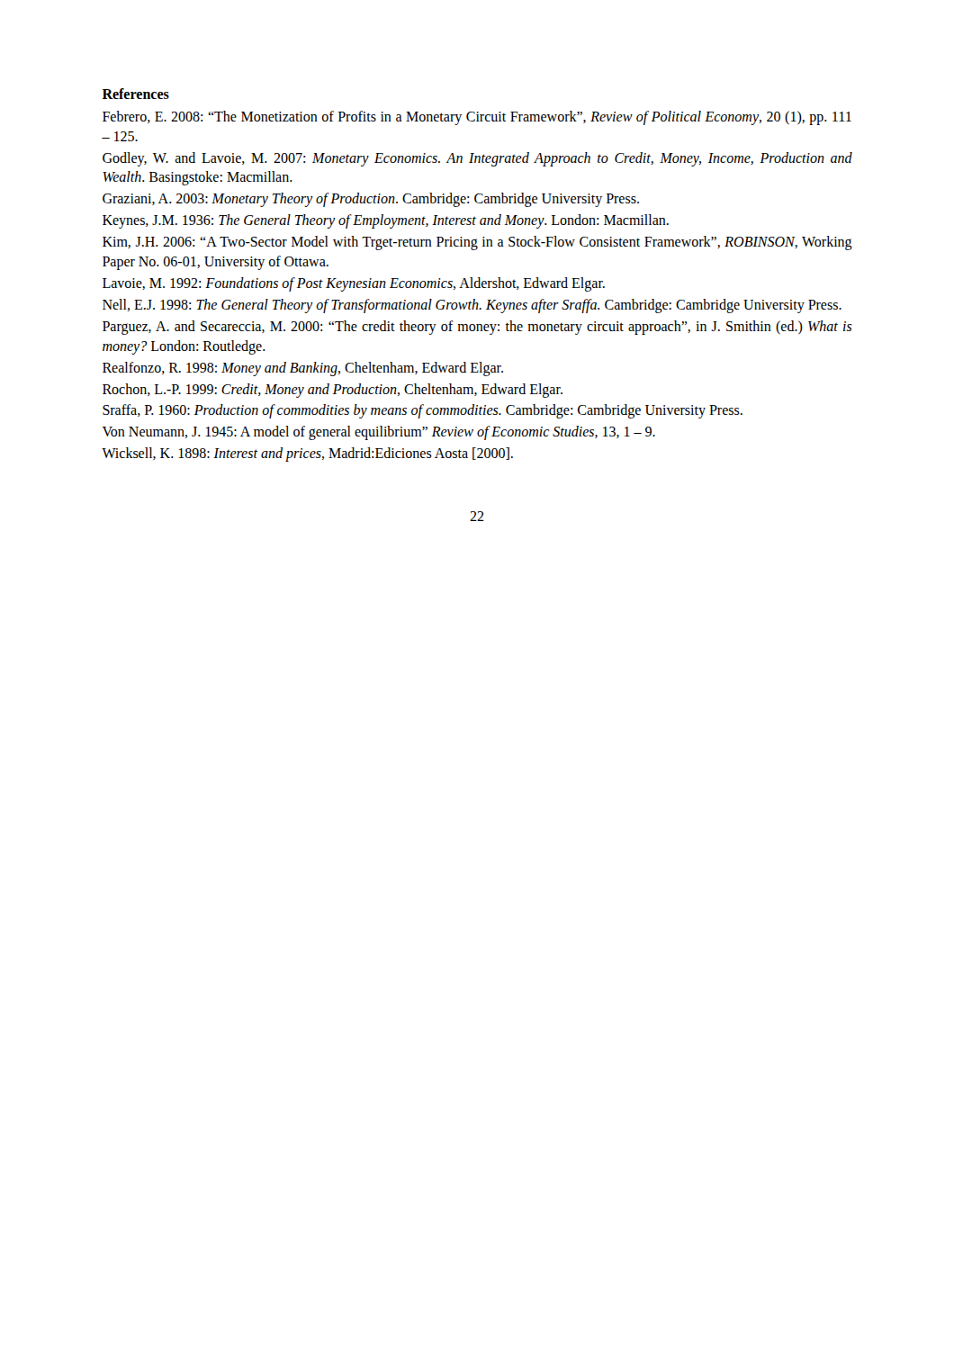References
Febrero, E. 2008: “The Monetization of Profits in a Monetary Circuit Framework”, Review of Political Economy, 20 (1), pp. 111 – 125.
Godley, W. and Lavoie, M. 2007: Monetary Economics. An Integrated Approach to Credit, Money, Income, Production and Wealth. Basingstoke: Macmillan.
Graziani, A. 2003: Monetary Theory of Production. Cambridge: Cambridge University Press.
Keynes, J.M. 1936: The General Theory of Employment, Interest and Money. London: Macmillan.
Kim, J.H. 2006: “A Two-Sector Model with Trget-return Pricing in a Stock-Flow Consistent Framework”, ROBINSON, Working Paper No. 06-01, University of Ottawa.
Lavoie, M. 1992: Foundations of Post Keynesian Economics, Aldershot, Edward Elgar.
Nell, E.J. 1998: The General Theory of Transformational Growth. Keynes after Sraffa. Cambridge: Cambridge University Press.
Parguez, A. and Secareccia, M. 2000: “The credit theory of money: the monetary circuit approach”, in J. Smithin (ed.) What is money? London: Routledge.
Realfonzo, R. 1998: Money and Banking, Cheltenham, Edward Elgar.
Rochon, L.-P. 1999: Credit, Money and Production, Cheltenham, Edward Elgar.
Sraffa, P. 1960: Production of commodities by means of commodities. Cambridge: Cambridge University Press.
Von Neumann, J. 1945: A model of general equilibrium” Review of Economic Studies, 13, 1 – 9.
Wicksell, K. 1898: Interest and prices, Madrid:Ediciones Aosta [2000].
22